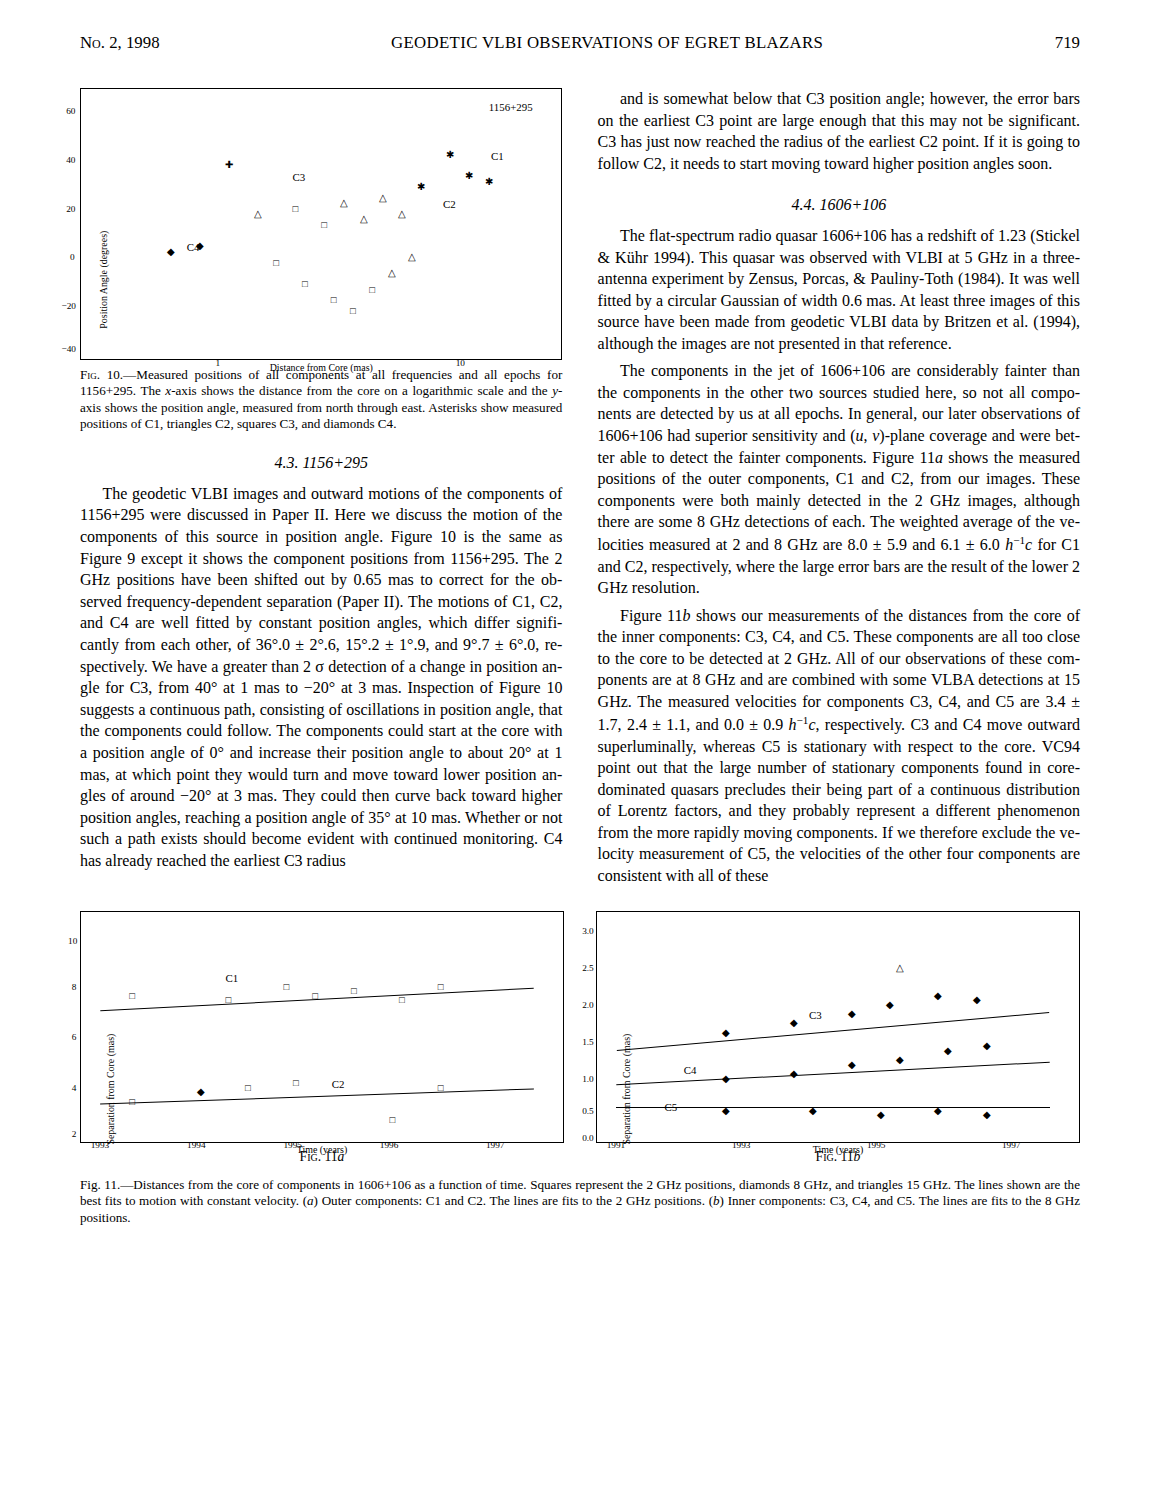No. 2, 1998 GEODETIC VLBI OBSERVATIONS OF EGRET BLAZARS 719
Position Angle (degrees) Distance from Core (mas) 60 40 20 0 −20 −40 1 10 1156+295 C1 C2 C3 C4 ✚ △ □ □ △ △ △ △ ✱ ✱ ✱ ✱ ◆ ◆ □ □ □ □ □ △ △
Fig. 10.—Measured positions of all components at all frequencies and all epochs for 1156+295. The x-axis shows the distance from the core on a logarithmic scale and the y-axis shows the position angle, measured from north through east. Asterisks show measured positions of C1, triangles C2, squares C3, and diamonds C4.
4.3. 1156+295
The geodetic VLBI images and outward motions of the components of 1156+295 were discussed in Paper II. Here we discuss the motion of the components of this source in position angle. Figure 10 is the same as Figure 9 except it shows the component positions from 1156+295. The 2 GHz positions have been shifted out by 0.65 mas to correct for the observed frequency-dependent separation (Paper II). The motions of C1, C2, and C4 are well fitted by constant position angles, which differ significantly from each other, of 36°.0 ± 2°.6, 15°.2 ± 1°.9, and 9°.7 ± 6°.0, respectively. We have a greater than 2 σ detection of a change in position angle for C3, from 40° at 1 mas to −20° at 3 mas. Inspection of Figure 10 suggests a continuous path, consisting of oscillations in position angle, that the components could follow. The components could start at the core with a position angle of 0° and increase their position angle to about 20° at 1 mas, at which point they would turn and move toward lower position angles of around −20° at 3 mas. They could then curve back toward higher position angles, reaching a position angle of 35° at 10 mas. Whether or not such a path exists should become evident with continued monitoring. C4 has already reached the earliest C3 radius
and is somewhat below that C3 position angle; however, the error bars on the earliest C3 point are large enough that this may not be significant. C3 has just now reached the radius of the earliest C2 point. If it is going to follow C2, it needs to start moving toward higher position angles soon.
4.4. 1606+106
The flat-spectrum radio quasar 1606+106 has a redshift of 1.23 (Stickel & Kühr 1994). This quasar was observed with VLBI at 5 GHz in a three-antenna experiment by Zensus, Porcas, & Pauliny-Toth (1984). It was well fitted by a circular Gaussian of width 0.6 mas. At least three images of this source have been made from geodetic VLBI data by Britzen et al. (1994), although the images are not presented in that reference.
The components in the jet of 1606+106 are considerably fainter than the components in the other two sources studied here, so not all components are detected by us at all epochs. In general, our later observations of 1606+106 had superior sensitivity and (u, v)-plane coverage and were better able to detect the fainter components. Figure 11a shows the measured positions of the outer components, C1 and C2, from our images. These components were both mainly detected in the 2 GHz images, although there are some 8 GHz detections of each. The weighted average of the velocities measured at 2 and 8 GHz are 8.0 ± 5.9 and 6.1 ± 6.0 h−1c for C1 and C2, respectively, where the large error bars are the result of the lower 2 GHz resolution.
Figure 11b shows our measurements of the distances from the core of the inner components: C3, C4, and C5. These components are all too close to the core to be detected at 2 GHz. All of our observations of these components are at 8 GHz and are combined with some VLBA detections at 15 GHz. The measured velocities for components C3, C4, and C5 are 3.4 ± 1.7, 2.4 ± 1.1, and 0.0 ± 0.9 h−1c, respectively. C3 and C4 move outward superluminally, whereas C5 is stationary with respect to the core. VC94 point out that the large number of stationary components found in core-dominated quasars precludes their being part of a continuous distribution of Lorentz factors, and they probably represent a different phenomenon from the more rapidly moving components. If we therefore exclude the velocity measurement of C5, the velocities of the other four components are consistent with all of these
Separation from Core (mas) Time (years) 10 8 6 4 2 1993 1994 1995 1996 1997 C1 C2 □ □ □ □ □ □ □ □ ◆ □ □ □ □
Fig. 11a
Separation from Core (mas) Time (years) 3.0 2.5 2.0 1.5 1.0 0.5 0.0 1991 1993 1995 1997 C3 C4 C5 ◆ ◆ ◆ ◆ ◆ ◆ ◆ ◆ ◆ ◆ ◆ ◆ ◆ ◆ ◆ ◆ ◆ △
Fig. 11b
Fig. 11.—Distances from the core of components in 1606+106 as a function of time. Squares represent the 2 GHz positions, diamonds 8 GHz, and triangles 15 GHz. The lines shown are the best fits to motion with constant velocity. (a) Outer components: C1 and C2. The lines are fits to the 2 GHz positions. (b) Inner components: C3, C4, and C5. The lines are fits to the 8 GHz positions.